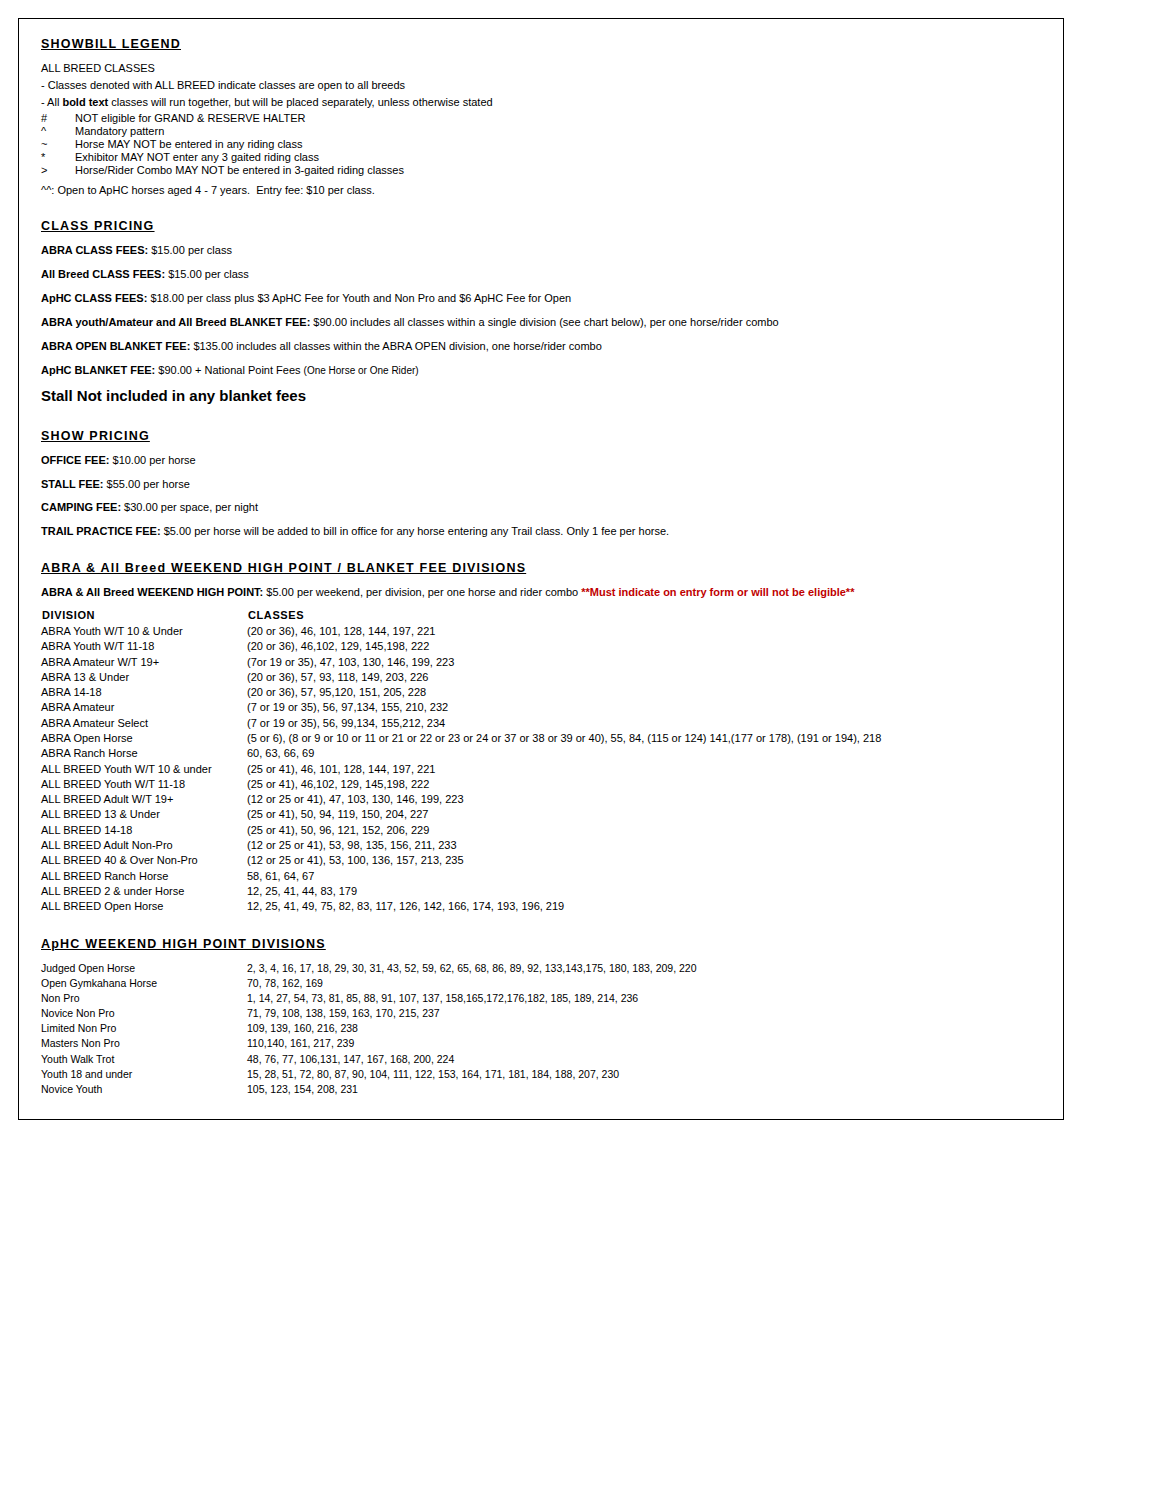SHOWBILL LEGEND
ALL BREED CLASSES
- Classes denoted with ALL BREED indicate classes are open to all breeds
- All bold text classes will run together, but will be placed separately, unless otherwise stated
| # | NOT eligible for GRAND & RESERVE HALTER |
| ^ | Mandatory pattern |
| ~ | Horse MAY NOT be entered in any riding class |
| * | Exhibitor MAY NOT enter any 3 gaited riding class |
| > | Horse/Rider Combo MAY NOT be entered in 3-gaited riding classes |
^^: Open to ApHC horses aged 4 - 7 years. Entry fee: $10 per class.
CLASS PRICING
ABRA CLASS FEES: $15.00 per class
All Breed CLASS FEES: $15.00 per class
ApHC CLASS FEES: $18.00 per class plus $3 ApHC Fee for Youth and Non Pro and $6 ApHC Fee for Open
ABRA youth/Amateur and All Breed BLANKET FEE: $90.00 includes all classes within a single division (see chart below), per one horse/rider combo
ABRA OPEN BLANKET FEE: $135.00 includes all classes within the ABRA OPEN division, one horse/rider combo
ApHC BLANKET FEE: $90.00 + National Point Fees (One Horse or One Rider)
Stall Not included in any blanket fees
SHOW PRICING
OFFICE FEE: $10.00 per horse
STALL FEE: $55.00 per horse
CAMPING FEE: $30.00 per space, per night
TRAIL PRACTICE FEE: $5.00 per horse will be added to bill in office for any horse entering any Trail class. Only 1 fee per horse.
ABRA & All Breed WEEKEND HIGH POINT / BLANKET FEE DIVISIONS
ABRA & All Breed WEEKEND HIGH POINT: $5.00 per weekend, per division, per one horse and rider combo **Must indicate on entry form or will not be eligible**
| DIVISION | CLASSES |
| --- | --- |
| ABRA Youth W/T 10 & Under | (20 or 36), 46, 101, 128, 144, 197, 221 |
| ABRA Youth W/T 11-18 | (20 or 36), 46,102, 129, 145,198, 222 |
| ABRA Amateur W/T 19+ | (7or 19 or 35), 47, 103, 130, 146, 199, 223 |
| ABRA 13 & Under | (20 or 36), 57, 93, 118, 149, 203, 226 |
| ABRA 14-18 | (20 or 36), 57, 95,120, 151, 205, 228 |
| ABRA Amateur | (7 or 19 or 35), 56, 97,134, 155, 210, 232 |
| ABRA Amateur Select | (7 or 19 or 35), 56, 99,134, 155,212, 234 |
| ABRA Open Horse | (5 or 6), (8 or 9 or 10 or 11 or 21 or 22 or 23 or 24 or 37 or 38 or 39 or 40), 55, 84, (115 or 124) 141,(177 or 178), (191 or 194), 218 |
| ABRA Ranch Horse | 60, 63, 66, 69 |
| ALL BREED Youth W/T 10 & under | (25 or 41), 46, 101, 128, 144, 197, 221 |
| ALL BREED Youth W/T 11-18 | (25 or 41), 46,102, 129, 145,198, 222 |
| ALL BREED Adult W/T 19+ | (12 or 25 or 41), 47, 103, 130, 146, 199, 223 |
| ALL BREED 13 & Under | (25 or 41), 50, 94, 119, 150, 204, 227 |
| ALL BREED 14-18 | (25 or 41), 50, 96, 121, 152, 206, 229 |
| ALL BREED Adult Non-Pro | (12 or 25 or 41), 53, 98, 135, 156, 211, 233 |
| ALL BREED 40 & Over Non-Pro | (12 or 25 or 41), 53, 100, 136, 157, 213, 235 |
| ALL BREED Ranch Horse | 58, 61, 64, 67 |
| ALL BREED 2 & under Horse | 12, 25, 41, 44, 83, 179 |
| ALL BREED Open Horse | 12, 25, 41, 49, 75, 82, 83, 117, 126, 142, 166, 174, 193, 196, 219 |
ApHC WEEKEND HIGH POINT DIVISIONS
| Judged Open Horse | 2, 3, 4, 16, 17, 18, 29, 30, 31, 43, 52, 59, 62, 65, 68, 86, 89, 92, 133,143,175, 180, 183, 209, 220 |
| Open Gymkahana Horse | 70, 78, 162, 169 |
| Non Pro | 1, 14, 27, 54, 73, 81, 85, 88, 91, 107, 137, 158,165,172,176,182, 185, 189, 214, 236 |
| Novice Non Pro | 71, 79, 108, 138, 159, 163, 170, 215, 237 |
| Limited Non Pro | 109, 139, 160, 216, 238 |
| Masters Non Pro | 110,140, 161, 217, 239 |
| Youth Walk Trot | 48, 76, 77, 106,131, 147, 167, 168, 200, 224 |
| Youth 18 and under | 15, 28, 51, 72, 80, 87, 90, 104, 111, 122, 153, 164, 171, 181, 184, 188, 207, 230 |
| Novice Youth | 105, 123, 154, 208, 231 |